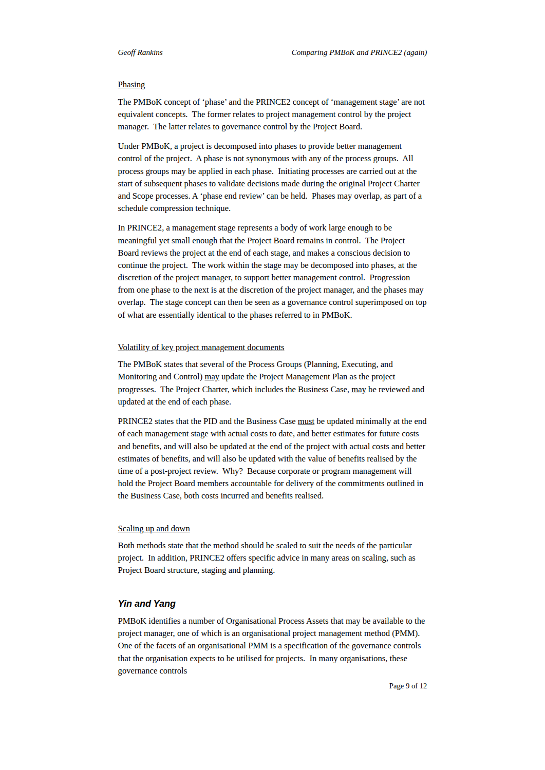Geoff Rankins
Comparing PMBoK and PRINCE2 (again)
Phasing
The PMBoK concept of ‘phase’ and the PRINCE2 concept of ‘management stage’ are not equivalent concepts. The former relates to project management control by the project manager. The latter relates to governance control by the Project Board.
Under PMBoK, a project is decomposed into phases to provide better management control of the project. A phase is not synonymous with any of the process groups. All process groups may be applied in each phase. Initiating processes are carried out at the start of subsequent phases to validate decisions made during the original Project Charter and Scope processes. A ‘phase end review’ can be held. Phases may overlap, as part of a schedule compression technique.
In PRINCE2, a management stage represents a body of work large enough to be meaningful yet small enough that the Project Board remains in control. The Project Board reviews the project at the end of each stage, and makes a conscious decision to continue the project. The work within the stage may be decomposed into phases, at the discretion of the project manager, to support better management control. Progression from one phase to the next is at the discretion of the project manager, and the phases may overlap. The stage concept can then be seen as a governance control superimposed on top of what are essentially identical to the phases referred to in PMBoK.
Volatility of key project management documents
The PMBoK states that several of the Process Groups (Planning, Executing, and Monitoring and Control) may update the Project Management Plan as the project progresses. The Project Charter, which includes the Business Case, may be reviewed and updated at the end of each phase.
PRINCE2 states that the PID and the Business Case must be updated minimally at the end of each management stage with actual costs to date, and better estimates for future costs and benefits, and will also be updated at the end of the project with actual costs and better estimates of benefits, and will also be updated with the value of benefits realised by the time of a post-project review. Why? Because corporate or program management will hold the Project Board members accountable for delivery of the commitments outlined in the Business Case, both costs incurred and benefits realised.
Scaling up and down
Both methods state that the method should be scaled to suit the needs of the particular project. In addition, PRINCE2 offers specific advice in many areas on scaling, such as Project Board structure, staging and planning.
Yin and Yang
PMBoK identifies a number of Organisational Process Assets that may be available to the project manager, one of which is an organisational project management method (PMM). One of the facets of an organisational PMM is a specification of the governance controls that the organisation expects to be utilised for projects. In many organisations, these governance controls
Page 9 of 12